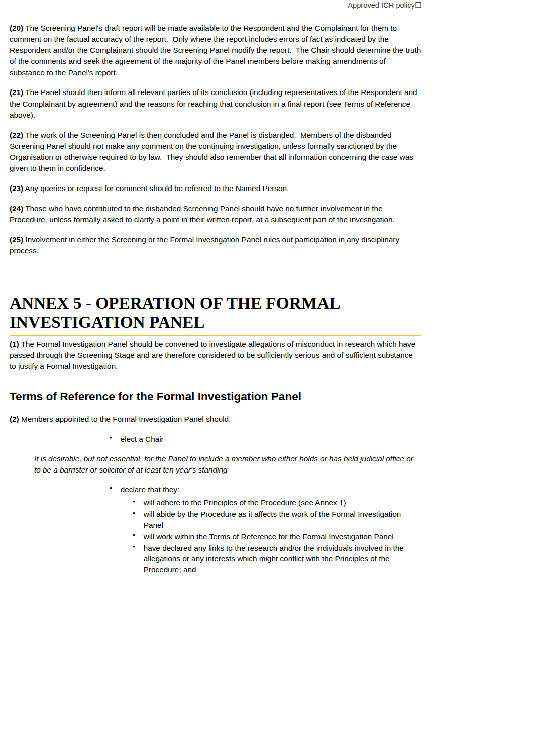Approved ICR policy☐
(20) The Screening Panel's draft report will be made available to the Respondent and the Complainant for them to comment on the factual accuracy of the report. Only where the report includes errors of fact as indicated by the Respondent and/or the Complainant should the Screening Panel modify the report. The Chair should determine the truth of the comments and seek the agreement of the majority of the Panel members before making amendments of substance to the Panel's report.
(21) The Panel should then inform all relevant parties of its conclusion (including representatives of the Respondent and the Complainant by agreement) and the reasons for reaching that conclusion in a final report (see Terms of Reference above).
(22) The work of the Screening Panel is then concluded and the Panel is disbanded. Members of the disbanded Screening Panel should not make any comment on the continuing investigation, unless formally sanctioned by the Organisation or otherwise required to by law. They should also remember that all information concerning the case was given to them in confidence.
(23) Any queries or request for comment should be referred to the Named Person.
(24) Those who have contributed to the disbanded Screening Panel should have no further involvement in the Procedure, unless formally asked to clarify a point in their written report, at a subsequent part of the investigation.
(25) Involvement in either the Screening or the Formal Investigation Panel rules out participation in any disciplinary process.
ANNEX 5 - OPERATION OF THE FORMAL INVESTIGATION PANEL
(1) The Formal Investigation Panel should be convened to investigate allegations of misconduct in research which have passed through the Screening Stage and are therefore considered to be sufficiently serious and of sufficient substance to justify a Formal Investigation.
Terms of Reference for the Formal Investigation Panel
(2) Members appointed to the Formal Investigation Panel should:
elect a Chair
It is desirable, but not essential, for the Panel to include a member who either holds or has held judicial office or to be a barrister or solicitor of at least ten year's standing
declare that they:
will adhere to the Principles of the Procedure (see Annex 1)
will abide by the Procedure as it affects the work of the Formal Investigation Panel
will work within the Terms of Reference for the Formal Investigation Panel
have declared any links to the research and/or the individuals involved in the allegations or any interests which might conflict with the Principles of the Procedure; and